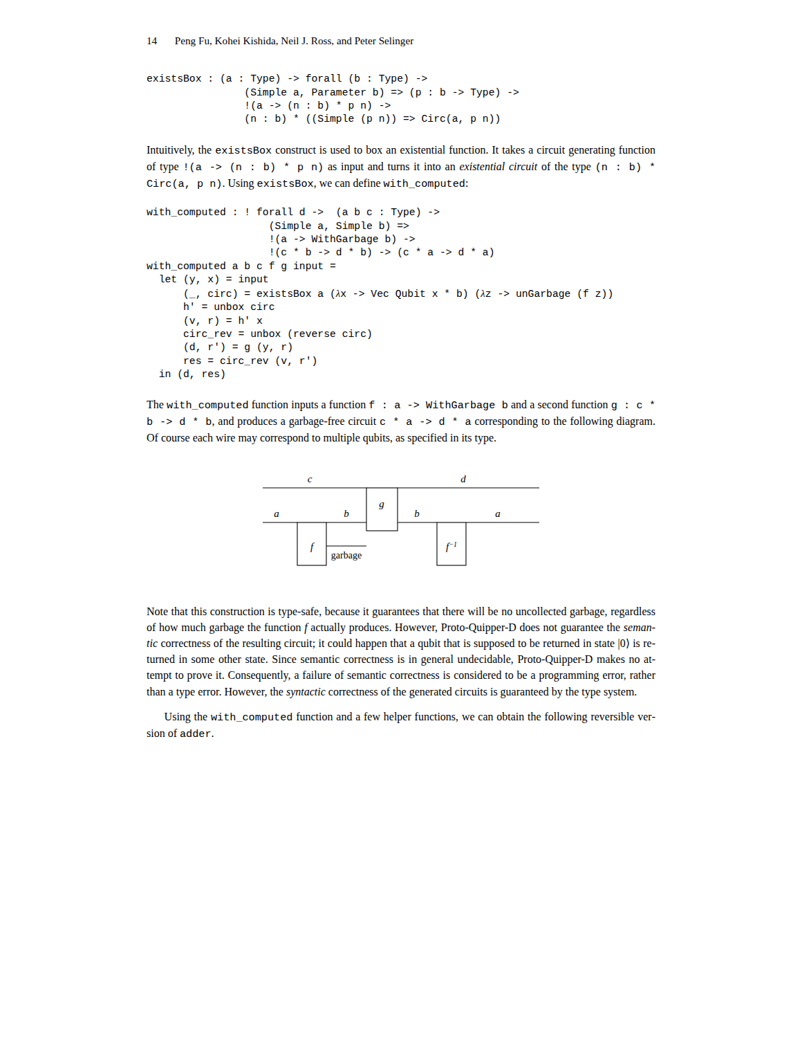14 Peng Fu, Kohei Kishida, Neil J. Ross, and Peter Selinger
existsBox : (a : Type) -> forall (b : Type) ->
                (Simple a, Parameter b) => (p : b -> Type) ->
                !(a -> (n : b) * p n) ->
                (n : b) * ((Simple (p n)) => Circ(a, p n))
Intuitively, the existsBox construct is used to box an existential function. It takes a circuit generating function of type !(a -> (n : b) * p n) as input and turns it into an existential circuit of the type (n : b) * Circ(a, p n). Using existsBox, we can define with_computed:
with_computed : ! forall d ->  (a b c : Type) ->
                    (Simple a, Simple b) =>
                    !(a -> WithGarbage b) ->
                    !(c * b -> d * b) -> (c * a -> d * a)
with_computed a b c f g input =
  let (y, x) = input
      (_, circ) = existsBox a (λx -> Vec Qubit x * b) (λz -> unGarbage (f z))
      h' = unbox circ
      (v, r) = h' x
      circ_rev = unbox (reverse circ)
      (d, r') = g (y, r)
      res = circ_rev (v, r')
  in (d, res)
The with_computed function inputs a function f : a -> WithGarbage b and a second function g : c * b -> d * b, and produces a garbage-free circuit c * a -> d * a corresponding to the following diagram. Of course each wire may correspond to multiple qubits, as specified in its type.
c d a b b a g f f−1 garbage
Note that this construction is type-safe, because it guarantees that there will be no uncollected garbage, regardless of how much garbage the function f actually produces. However, Proto-Quipper-D does not guarantee the semantic correctness of the resulting circuit; it could happen that a qubit that is supposed to be returned in state |0⟩ is returned in some other state. Since semantic correctness is in general undecidable, Proto-Quipper-D makes no attempt to prove it. Consequently, a failure of semantic correctness is considered to be a programming error, rather than a type error. However, the syntactic correctness of the generated circuits is guaranteed by the type system.
Using the with_computed function and a few helper functions, we can obtain the following reversible version of adder.